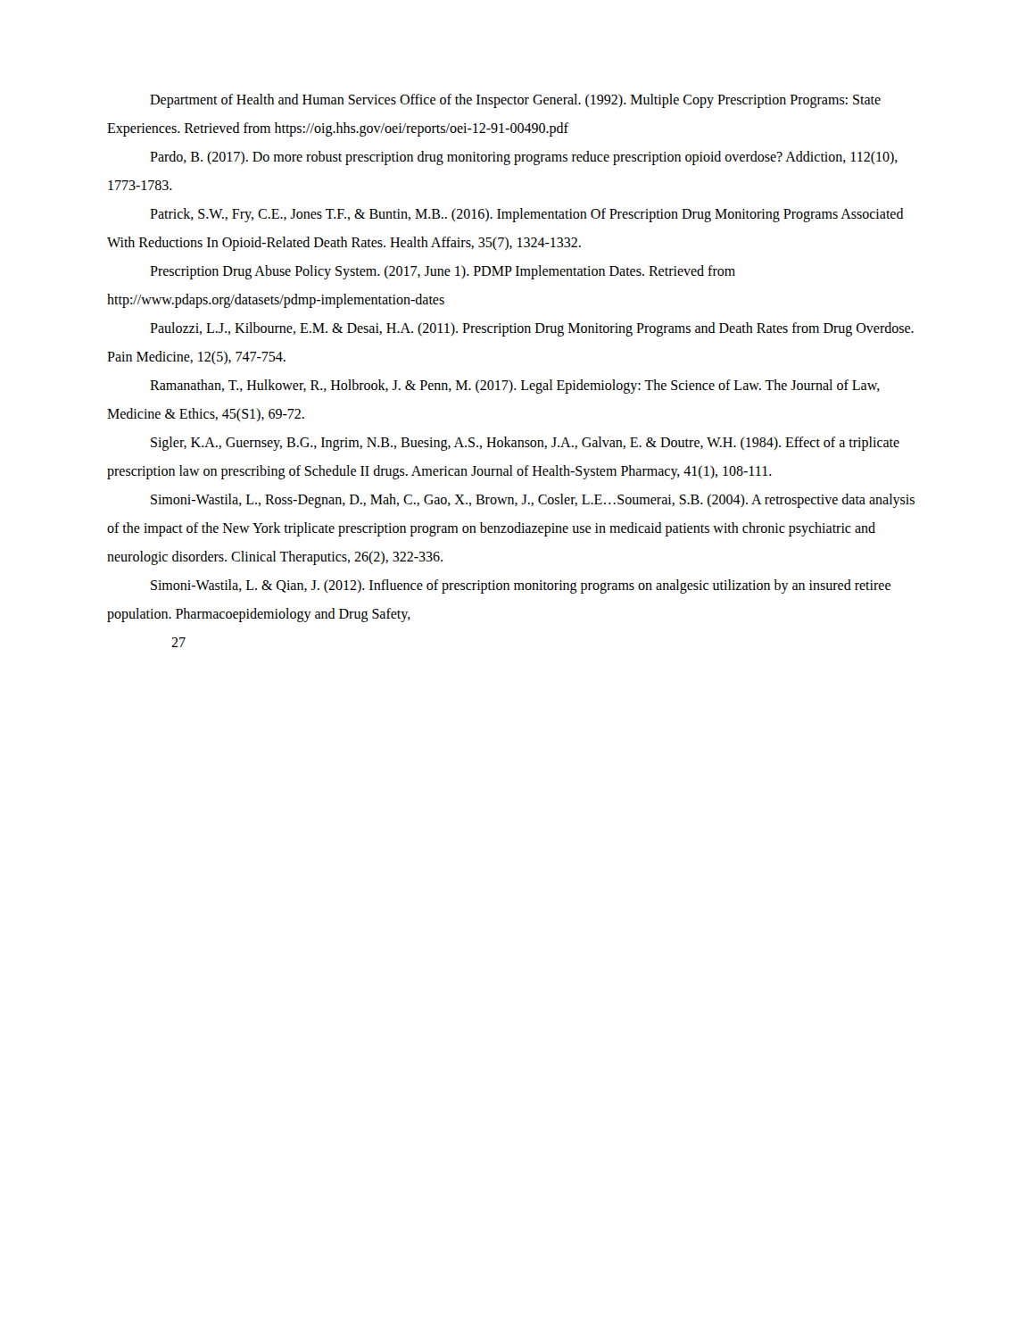Department of Health and Human Services Office of the Inspector General. (1992). Multiple Copy Prescription Programs: State Experiences. Retrieved from https://oig.hhs.gov/oei/reports/oei-12-91-00490.pdf
Pardo, B. (2017). Do more robust prescription drug monitoring programs reduce prescription opioid overdose? Addiction, 112(10), 1773-1783.
Patrick, S.W., Fry, C.E., Jones T.F., & Buntin, M.B.. (2016). Implementation Of Prescription Drug Monitoring Programs Associated With Reductions In Opioid-Related Death Rates. Health Affairs, 35(7), 1324-1332.
Prescription Drug Abuse Policy System. (2017, June 1). PDMP Implementation Dates. Retrieved from http://www.pdaps.org/datasets/pdmp-implementation-dates
Paulozzi, L.J., Kilbourne, E.M. & Desai, H.A. (2011). Prescription Drug Monitoring Programs and Death Rates from Drug Overdose. Pain Medicine, 12(5), 747-754.
Ramanathan, T., Hulkower, R., Holbrook, J. & Penn, M. (2017). Legal Epidemiology: The Science of Law. The Journal of Law, Medicine & Ethics, 45(S1), 69-72.
Sigler, K.A., Guernsey, B.G., Ingrim, N.B., Buesing, A.S., Hokanson, J.A., Galvan, E. & Doutre, W.H. (1984). Effect of a triplicate prescription law on prescribing of Schedule II drugs. American Journal of Health-System Pharmacy, 41(1), 108-111.
Simoni-Wastila, L., Ross-Degnan, D., Mah, C., Gao, X., Brown, J., Cosler, L.E…Soumerai, S.B. (2004). A retrospective data analysis of the impact of the New York triplicate prescription program on benzodiazepine use in medicaid patients with chronic psychiatric and neurologic disorders. Clinical Theraputics, 26(2), 322-336.
Simoni-Wastila, L. & Qian, J. (2012). Influence of prescription monitoring programs on analgesic utilization by an insured retiree population. Pharmacoepidemiology and Drug Safety,
27